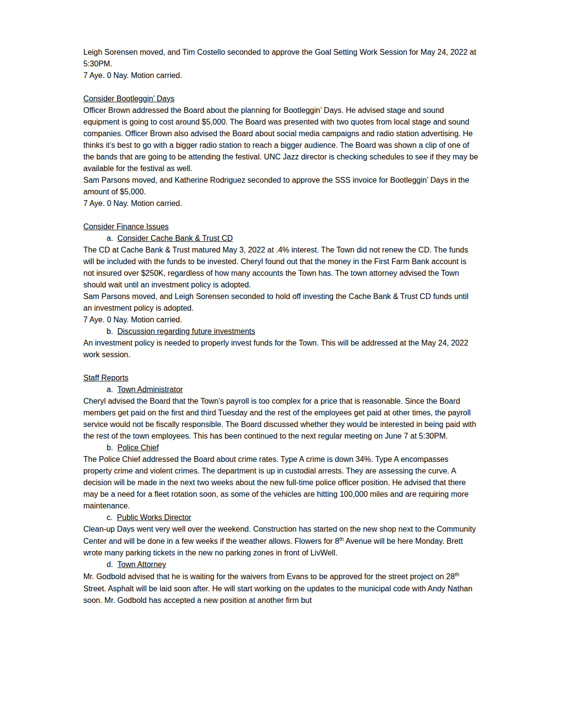Leigh Sorensen moved, and Tim Costello seconded to approve the Goal Setting Work Session for May 24, 2022 at 5:30PM.
7 Aye. 0 Nay. Motion carried.
Consider Bootleggin’ Days
Officer Brown addressed the Board about the planning for Bootleggin’ Days. He advised stage and sound equipment is going to cost around $5,000. The Board was presented with two quotes from local stage and sound companies. Officer Brown also advised the Board about social media campaigns and radio station advertising. He thinks it’s best to go with a bigger radio station to reach a bigger audience. The Board was shown a clip of one of the bands that are going to be attending the festival. UNC Jazz director is checking schedules to see if they may be available for the festival as well.
Sam Parsons moved, and Katherine Rodriguez seconded to approve the SSS invoice for Bootleggin’ Days in the amount of $5,000.
7 Aye. 0 Nay. Motion carried.
Consider Finance Issues
a. Consider Cache Bank & Trust CD
The CD at Cache Bank & Trust matured May 3, 2022 at .4% interest. The Town did not renew the CD. The funds will be included with the funds to be invested. Cheryl found out that the money in the First Farm Bank account is not insured over $250K, regardless of how many accounts the Town has. The town attorney advised the Town should wait until an investment policy is adopted.
Sam Parsons moved, and Leigh Sorensen seconded to hold off investing the Cache Bank & Trust CD funds until an investment policy is adopted.
7 Aye. 0 Nay. Motion carried.
b. Discussion regarding future investments
An investment policy is needed to properly invest funds for the Town. This will be addressed at the May 24, 2022 work session.
Staff Reports
a. Town Administrator
Cheryl advised the Board that the Town’s payroll is too complex for a price that is reasonable. Since the Board members get paid on the first and third Tuesday and the rest of the employees get paid at other times, the payroll service would not be fiscally responsible. The Board discussed whether they would be interested in being paid with the rest of the town employees. This has been continued to the next regular meeting on June 7 at 5:30PM.
b. Police Chief
The Police Chief addressed the Board about crime rates. Type A crime is down 34%. Type A encompasses property crime and violent crimes. The department is up in custodial arrests. They are assessing the curve. A decision will be made in the next two weeks about the new full-time police officer position. He advised that there may be a need for a fleet rotation soon, as some of the vehicles are hitting 100,000 miles and are requiring more maintenance.
c. Public Works Director
Clean-up Days went very well over the weekend. Construction has started on the new shop next to the Community Center and will be done in a few weeks if the weather allows. Flowers for 8th Avenue will be here Monday. Brett wrote many parking tickets in the new no parking zones in front of LivWell.
d. Town Attorney
Mr. Godbold advised that he is waiting for the waivers from Evans to be approved for the street project on 28th Street. Asphalt will be laid soon after. He will start working on the updates to the municipal code with Andy Nathan soon. Mr. Godbold has accepted a new position at another firm but